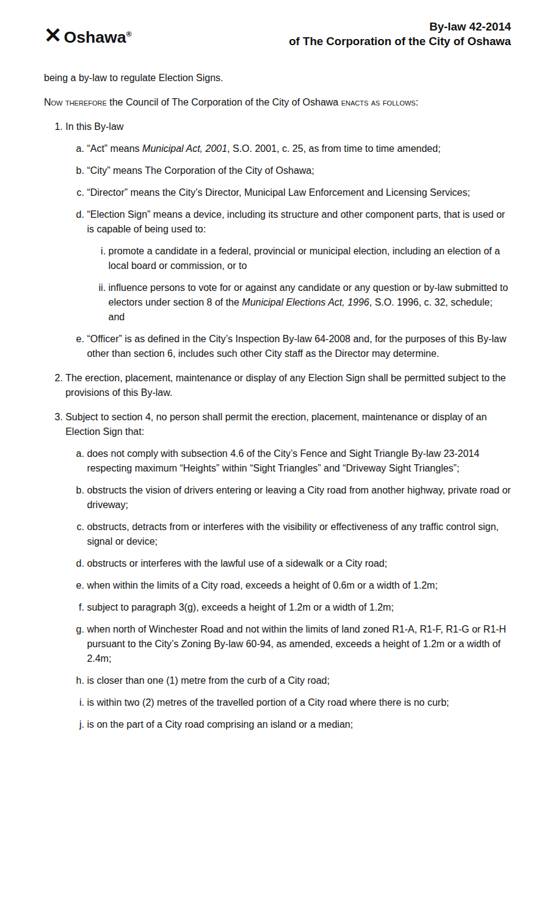✕Oshawa®
By-law 42-2014
of The Corporation of the City of Oshawa
being a by-law to regulate Election Signs.
Now therefore the Council of The Corporation of the City of Oshawa enacts as follows:
In this By-law
“Act” means Municipal Act, 2001, S.O. 2001, c. 25, as from time to time amended;
“City” means The Corporation of the City of Oshawa;
“Director” means the City’s Director, Municipal Law Enforcement and Licensing Services;
“Election Sign” means a device, including its structure and other component parts, that is used or is capable of being used to:
promote a candidate in a federal, provincial or municipal election, including an election of a local board or commission, or to
influence persons to vote for or against any candidate or any question or by-law submitted to electors under section 8 of the Municipal Elections Act, 1996, S.O. 1996, c. 32, schedule; and
“Officer” is as defined in the City’s Inspection By-law 64-2008 and, for the purposes of this By-law other than section 6, includes such other City staff as the Director may determine.
The erection, placement, maintenance or display of any Election Sign shall be permitted subject to the provisions of this By-law.
Subject to section 4, no person shall permit the erection, placement, maintenance or display of an Election Sign that:
does not comply with subsection 4.6 of the City’s Fence and Sight Triangle By-law 23-2014 respecting maximum “Heights” within “Sight Triangles” and “Driveway Sight Triangles”;
obstructs the vision of drivers entering or leaving a City road from another highway, private road or driveway;
obstructs, detracts from or interferes with the visibility or effectiveness of any traffic control sign, signal or device;
obstructs or interferes with the lawful use of a sidewalk or a City road;
when within the limits of a City road, exceeds a height of 0.6m or a width of 1.2m;
subject to paragraph 3(g), exceeds a height of 1.2m or a width of 1.2m;
when north of Winchester Road and not within the limits of land zoned R1-A, R1-F, R1-G or R1-H pursuant to the City’s Zoning By-law 60-94, as amended, exceeds a height of 1.2m or a width of 2.4m;
is closer than one (1) metre from the curb of a City road;
is within two (2) metres of the travelled portion of a City road where there is no curb;
is on the part of a City road comprising an island or a median;